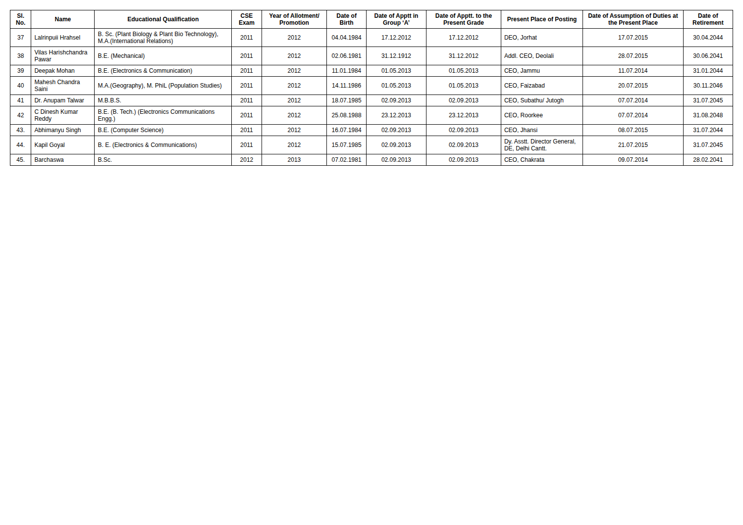| Sl. No. | Name | Educational Qualification | CSE Exam | Year of Allotment/ Promotion | Date of Birth | Date of Apptt in Group ‘A’ | Date of Apptt. to the Present Grade | Present Place of Posting | Date of Assumption of Duties at the Present Place | Date of Retirement |
| --- | --- | --- | --- | --- | --- | --- | --- | --- | --- | --- |
| 37 | Lalrinpuii Hrahsel | B. Sc. (Plant Biology & Plant Bio Technology), M.A.(International Relations) | 2011 | 2012 | 04.04.1984 | 17.12.2012 | 17.12.2012 | DEO, Jorhat | 17.07.2015 | 30.04.2044 |
| 38 | Vilas Harishchandra Pawar | B.E. (Mechanical) | 2011 | 2012 | 02.06.1981 | 31.12.1912 | 31.12.2012 | Addl. CEO, Deolali | 28.07.2015 | 30.06.2041 |
| 39 | Deepak Mohan | B.E. (Electronics & Communication) | 2011 | 2012 | 11.01.1984 | 01.05.2013 | 01.05.2013 | CEO, Jammu | 11.07.2014 | 31.01.2044 |
| 40 | Mahesh Chandra Saini | M.A.(Geography), M. PhiL (Population Studies) | 2011 | 2012 | 14.11.1986 | 01.05.2013 | 01.05.2013 | CEO, Faizabad | 20.07.2015 | 30.11.2046 |
| 41 | Dr. Anupam Talwar | M.B.B.S. | 2011 | 2012 | 18.07.1985 | 02.09.2013 | 02.09.2013 | CEO, Subathu/ Jutogh | 07.07.2014 | 31.07.2045 |
| 42 | C Dinesh Kumar Reddy | B.E. (B. Tech.) (Electronics Communications Engg.) | 2011 | 2012 | 25.08.1988 | 23.12.2013 | 23.12.2013 | CEO, Roorkee | 07.07.2014 | 31.08.2048 |
| 43. | Abhimanyu Singh | B.E. (Computer Science) | 2011 | 2012 | 16.07.1984 | 02.09.2013 | 02.09.2013 | CEO, Jhansi | 08.07.2015 | 31.07.2044 |
| 44. | Kapil Goyal | B. E. (Electronics & Communications) | 2011 | 2012 | 15.07.1985 | 02.09.2013 | 02.09.2013 | Dy. Asstt. Director General, DE, Delhi Cantt. | 21.07.2015 | 31.07.2045 |
| 45. | Barchaswa | B.Sc. | 2012 | 2013 | 07.02.1981 | 02.09.2013 | 02.09.2013 | CEO, Chakrata | 09.07.2014 | 28.02.2041 |